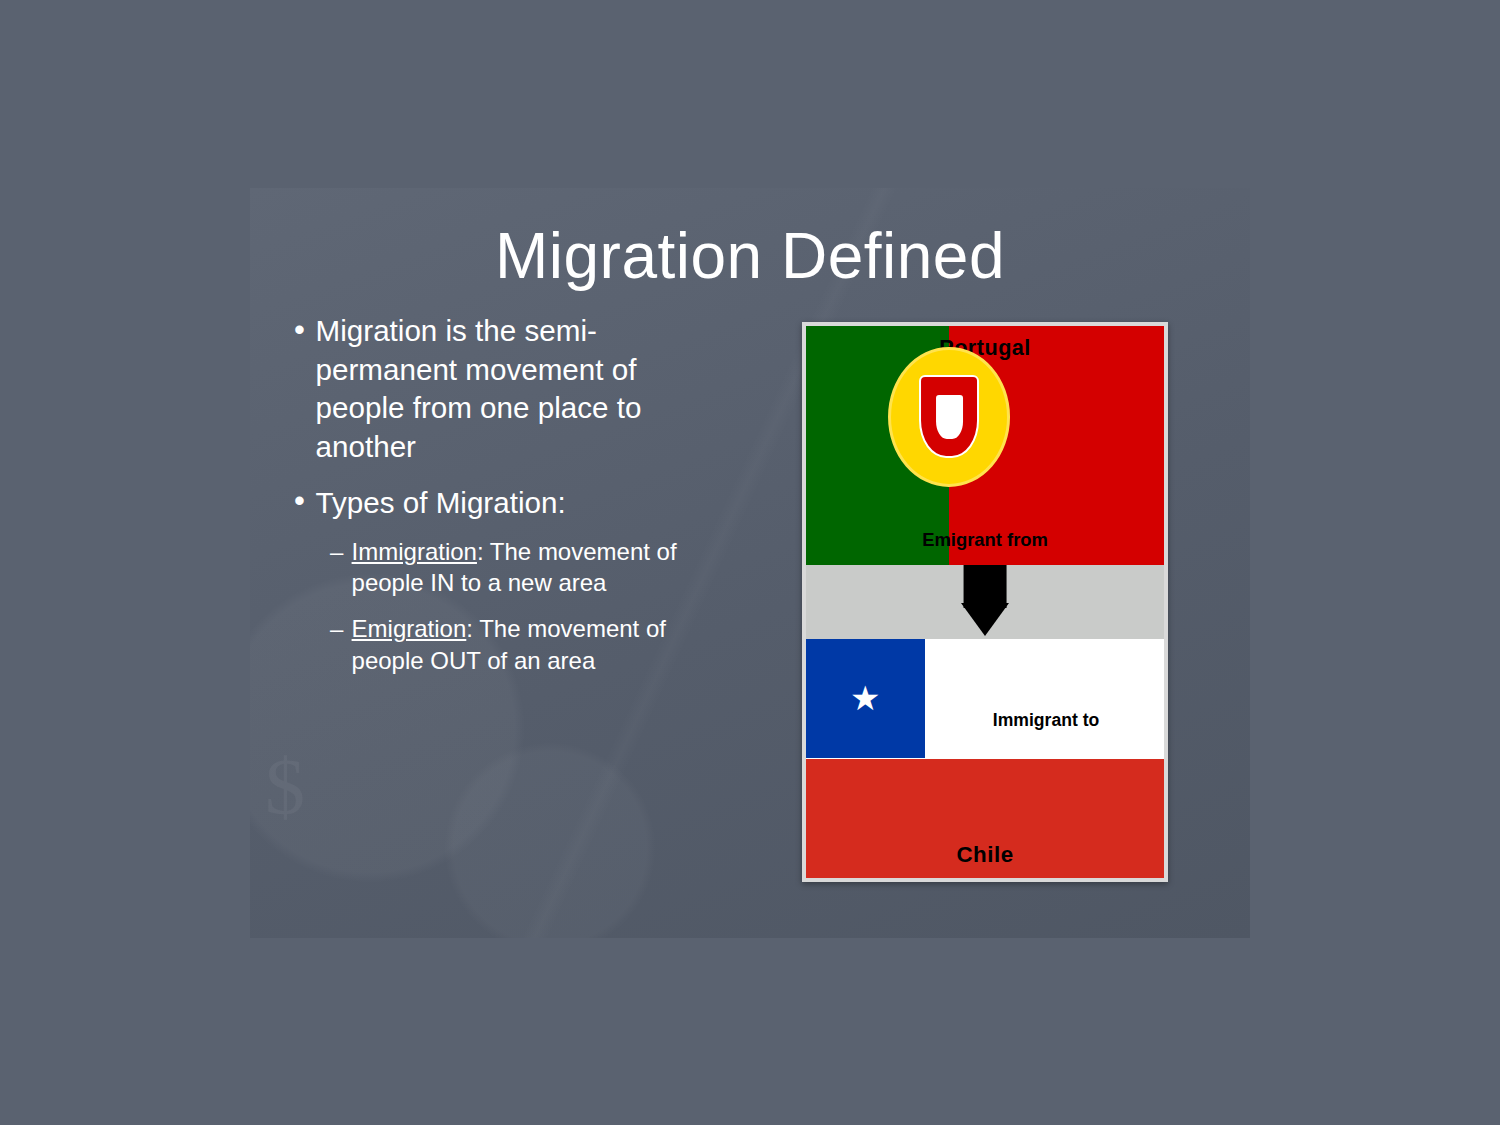Migration Defined
Migration is the semi-permanent movement of people from one place to another
Types of Migration:
Immigration: The movement of people IN to a new area
Emigration: The movement of people OUT of an area
Portugal
Emigrant from
★
Immigrant to Chile